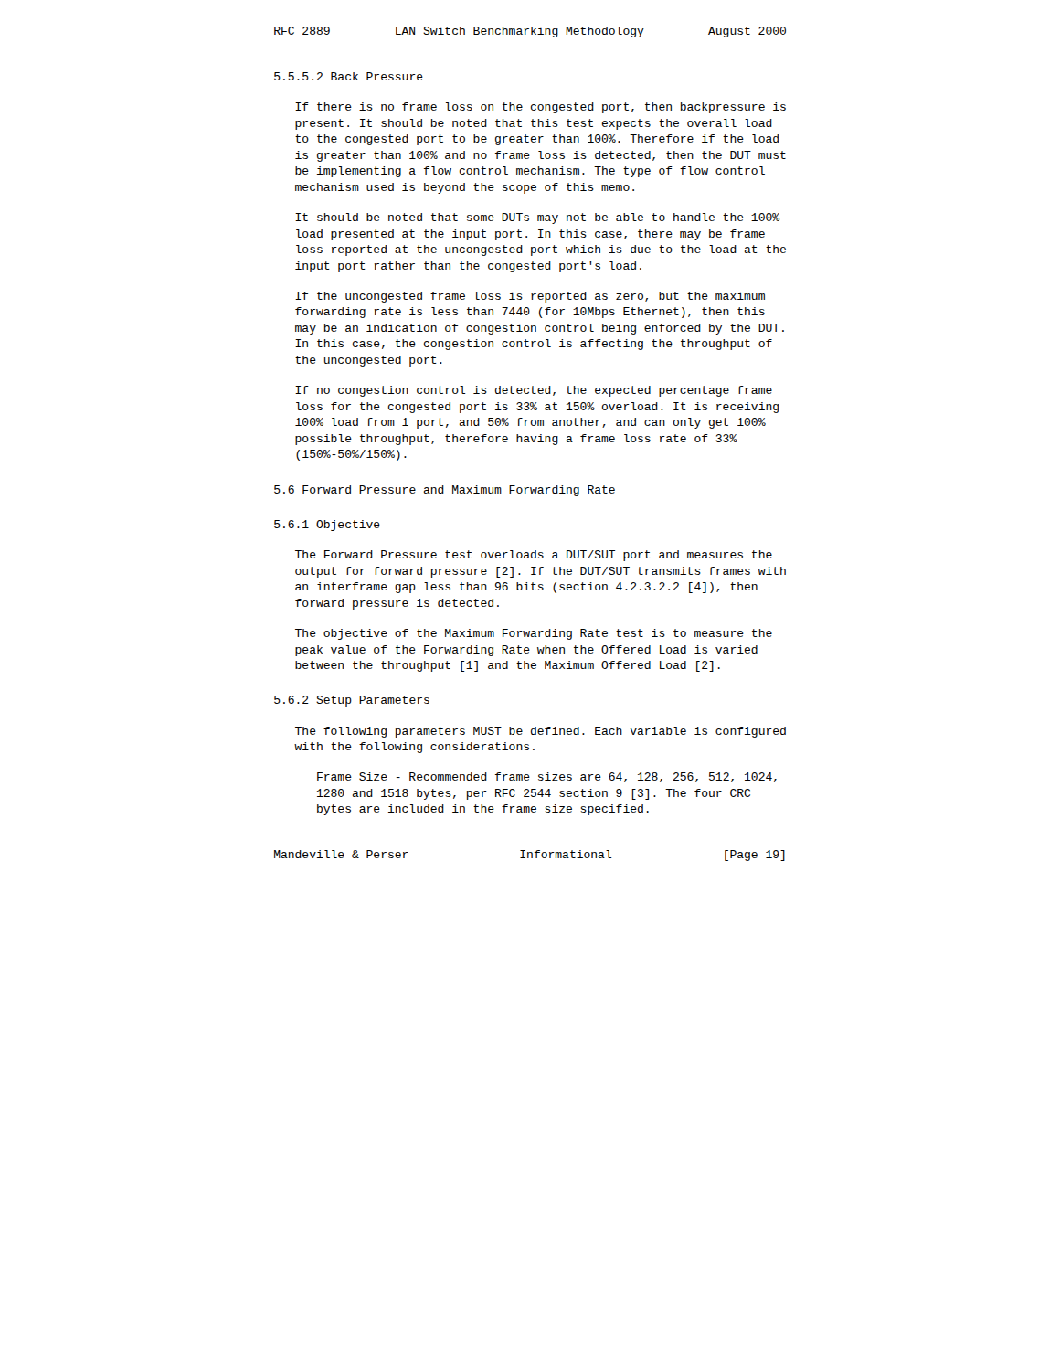RFC 2889 LAN Switch Benchmarking Methodology August 2000
5.5.5.2 Back Pressure
If there is no frame loss on the congested port, then backpressure is present. It should be noted that this test expects the overall load to the congested port to be greater than 100%. Therefore if the load is greater than 100% and no frame loss is detected, then the DUT must be implementing a flow control mechanism. The type of flow control mechanism used is beyond the scope of this memo.
It should be noted that some DUTs may not be able to handle the 100% load presented at the input port. In this case, there may be frame loss reported at the uncongested port which is due to the load at the input port rather than the congested port's load.
If the uncongested frame loss is reported as zero, but the maximum forwarding rate is less than 7440 (for 10Mbps Ethernet), then this may be an indication of congestion control being enforced by the DUT. In this case, the congestion control is affecting the throughput of the uncongested port.
If no congestion control is detected, the expected percentage frame loss for the congested port is 33% at 150% overload. It is receiving 100% load from 1 port, and 50% from another, and can only get 100% possible throughput, therefore having a frame loss rate of 33% (150%-50%/150%).
5.6 Forward Pressure and Maximum Forwarding Rate
5.6.1 Objective
The Forward Pressure test overloads a DUT/SUT port and measures the output for forward pressure [2]. If the DUT/SUT transmits frames with an interframe gap less than 96 bits (section 4.2.3.2.2 [4]), then forward pressure is detected.
The objective of the Maximum Forwarding Rate test is to measure the peak value of the Forwarding Rate when the Offered Load is varied between the throughput [1] and the Maximum Offered Load [2].
5.6.2 Setup Parameters
The following parameters MUST be defined. Each variable is configured with the following considerations.
Frame Size - Recommended frame sizes are 64, 128, 256, 512, 1024, 1280 and 1518 bytes, per RFC 2544 section 9 [3]. The four CRC bytes are included in the frame size specified.
Mandeville & Perser Informational [Page 19]